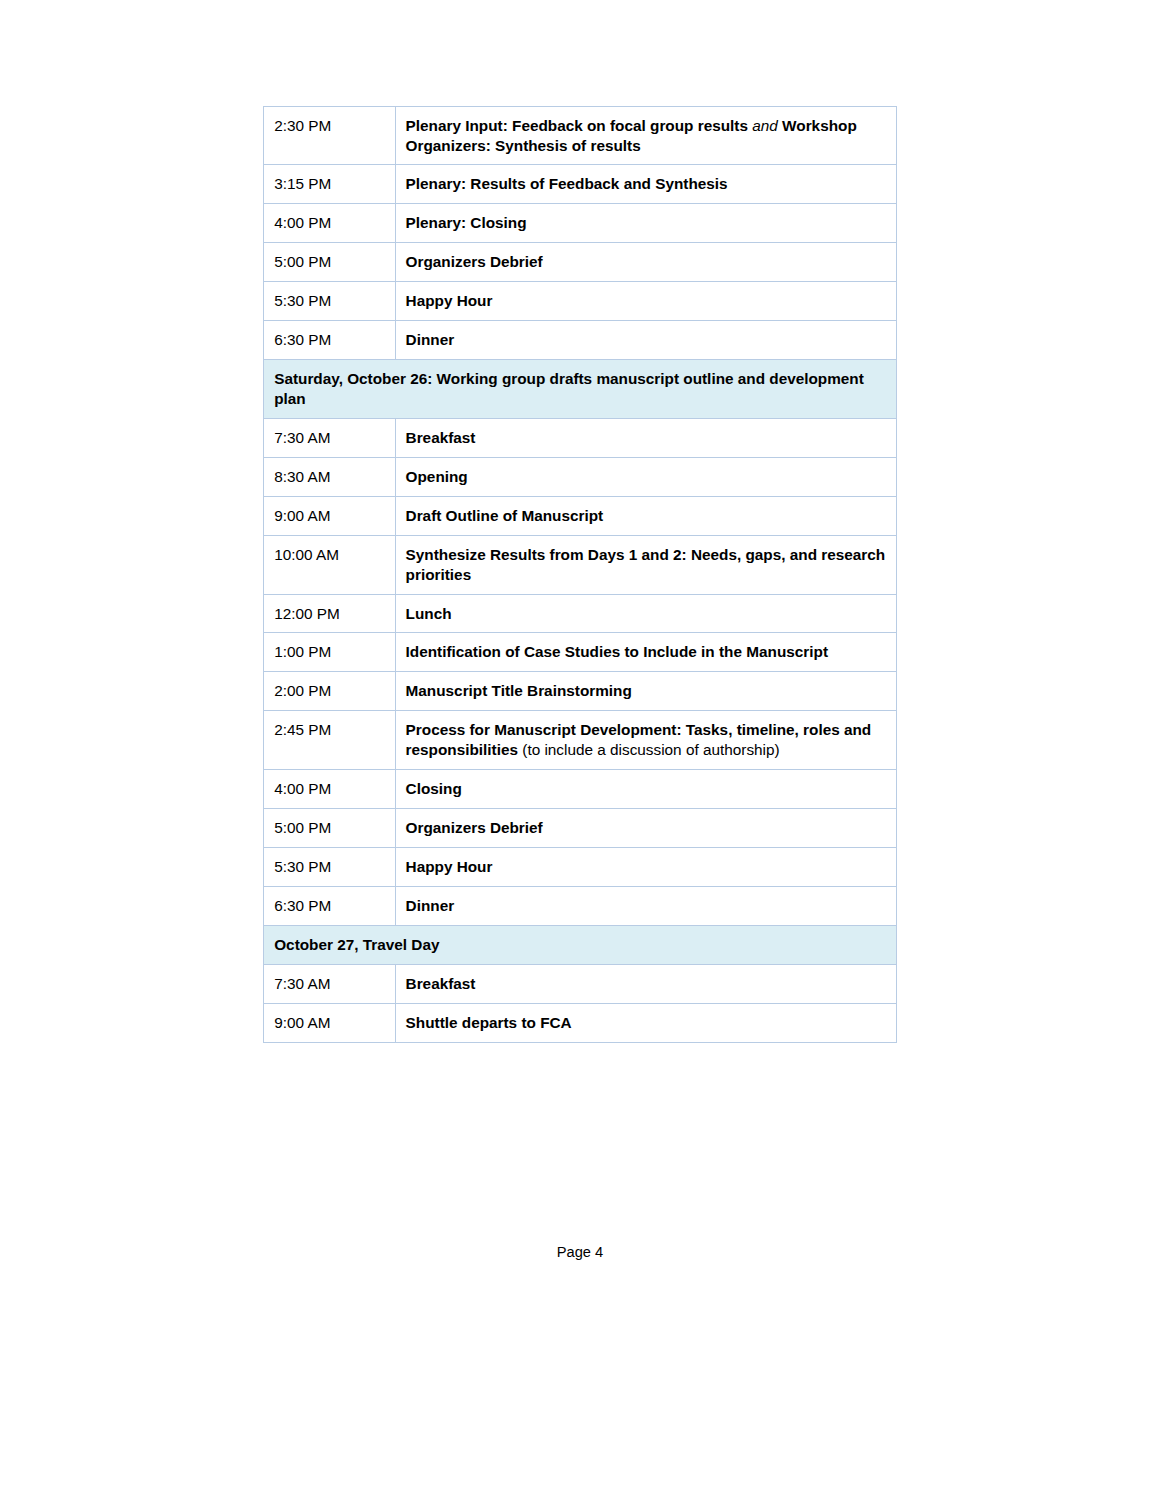| 2:30 PM | Plenary Input: Feedback on focal group results and Workshop Organizers: Synthesis of results |
| 3:15 PM | Plenary: Results of Feedback and Synthesis |
| 4:00 PM | Plenary: Closing |
| 5:00 PM | Organizers Debrief |
| 5:30 PM | Happy Hour |
| 6:30 PM | Dinner |
| Saturday, October 26: Working group drafts manuscript outline and development plan |
| 7:30 AM | Breakfast |
| 8:30 AM | Opening |
| 9:00 AM | Draft Outline of Manuscript |
| 10:00 AM | Synthesize Results from Days 1 and 2: Needs, gaps, and research priorities |
| 12:00 PM | Lunch |
| 1:00 PM | Identification of Case Studies to Include in the Manuscript |
| 2:00 PM | Manuscript Title Brainstorming |
| 2:45 PM | Process for Manuscript Development: Tasks, timeline, roles and responsibilities (to include a discussion of authorship) |
| 4:00 PM | Closing |
| 5:00 PM | Organizers Debrief |
| 5:30 PM | Happy Hour |
| 6:30 PM | Dinner |
| October 27, Travel Day |
| 7:30 AM | Breakfast |
| 9:00 AM | Shuttle departs to FCA |
Page 4